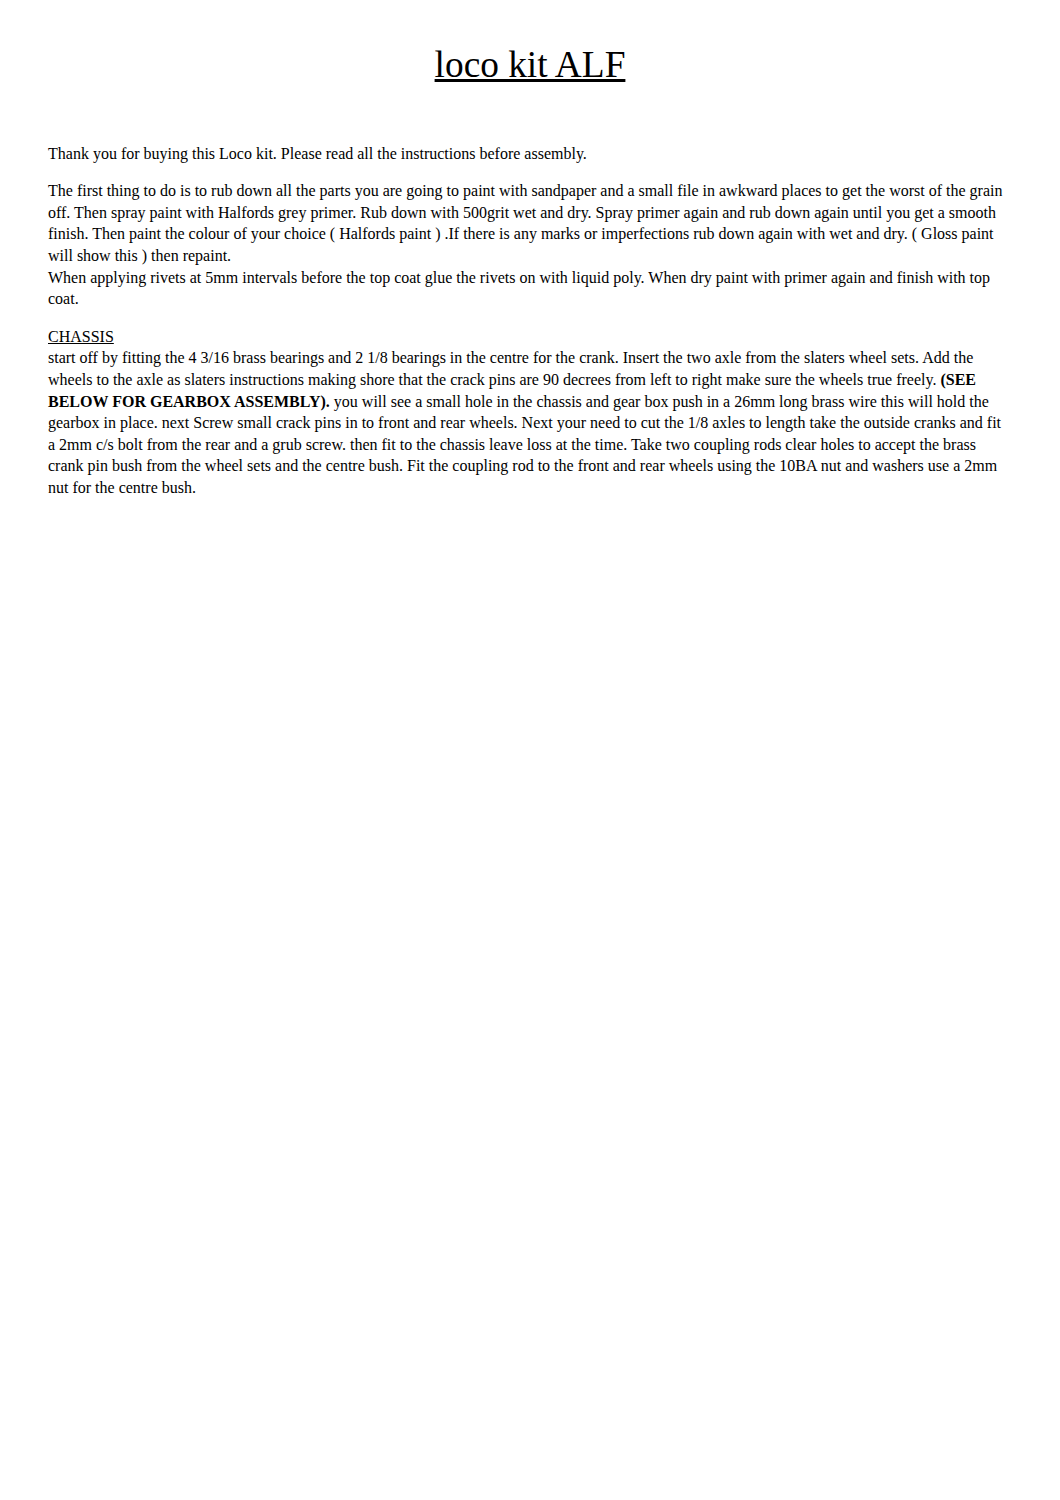loco kit ALF
Thank you for buying this Loco kit. Please read all the instructions before assembly.
The first thing to do is to rub down all the parts you are going to paint with sandpaper and a small file in awkward places to get the worst of the grain off. Then spray paint with Halfords grey primer. Rub down with 500grit wet and dry. Spray primer again and rub down again until you get a smooth finish. Then paint the colour of your choice ( Halfords paint ) .If there is any marks or imperfections rub down again with wet and dry. ( Gloss paint will show this ) then repaint.
When applying rivets at 5mm intervals before the top coat glue the rivets on with liquid poly. When dry paint with primer again and finish with top coat.
CHASSIS
start off by fitting the 4 3/16 brass bearings and 2 1/8 bearings in the centre for the crank. Insert the two axle from the slaters wheel sets. Add the wheels to the axle as slaters instructions making shore that the crack pins are 90 decrees from left to right make sure the wheels true freely. (SEE BELOW FOR GEARBOX ASSEMBLY). you will see a small hole in the chassis and gear box push in a 26mm long brass wire this will hold the gearbox in place. next Screw small crack pins in to front and rear wheels. Next your need to cut the 1/8 axles to length take the outside cranks and fit a 2mm c/s bolt from the rear and a grub screw. then fit to the chassis leave loss at the time. Take two coupling rods clear holes to accept the brass crank pin bush from the wheel sets and the centre bush. Fit the coupling rod to the front and rear wheels using the 10BA nut and washers use a 2mm nut for the centre bush.